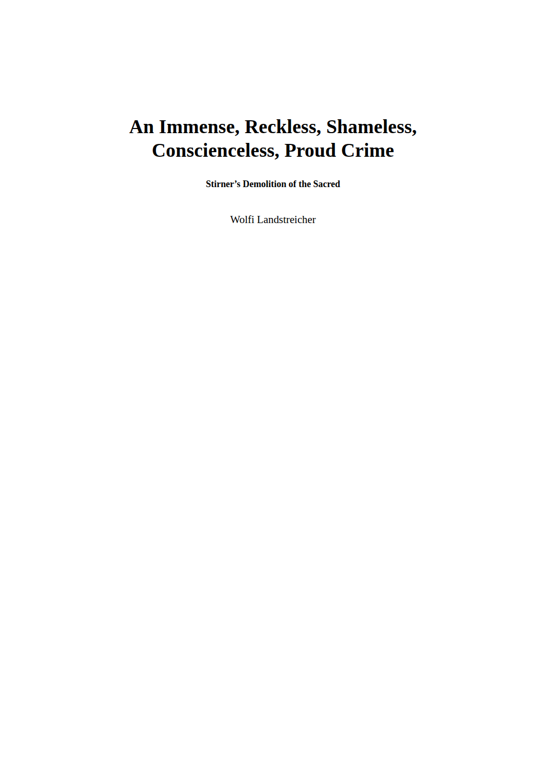An Immense, Reckless, Shameless,
Conscienceless, Proud Crime
Stirner’s Demolition of the Sacred
Wolfi Landstreicher